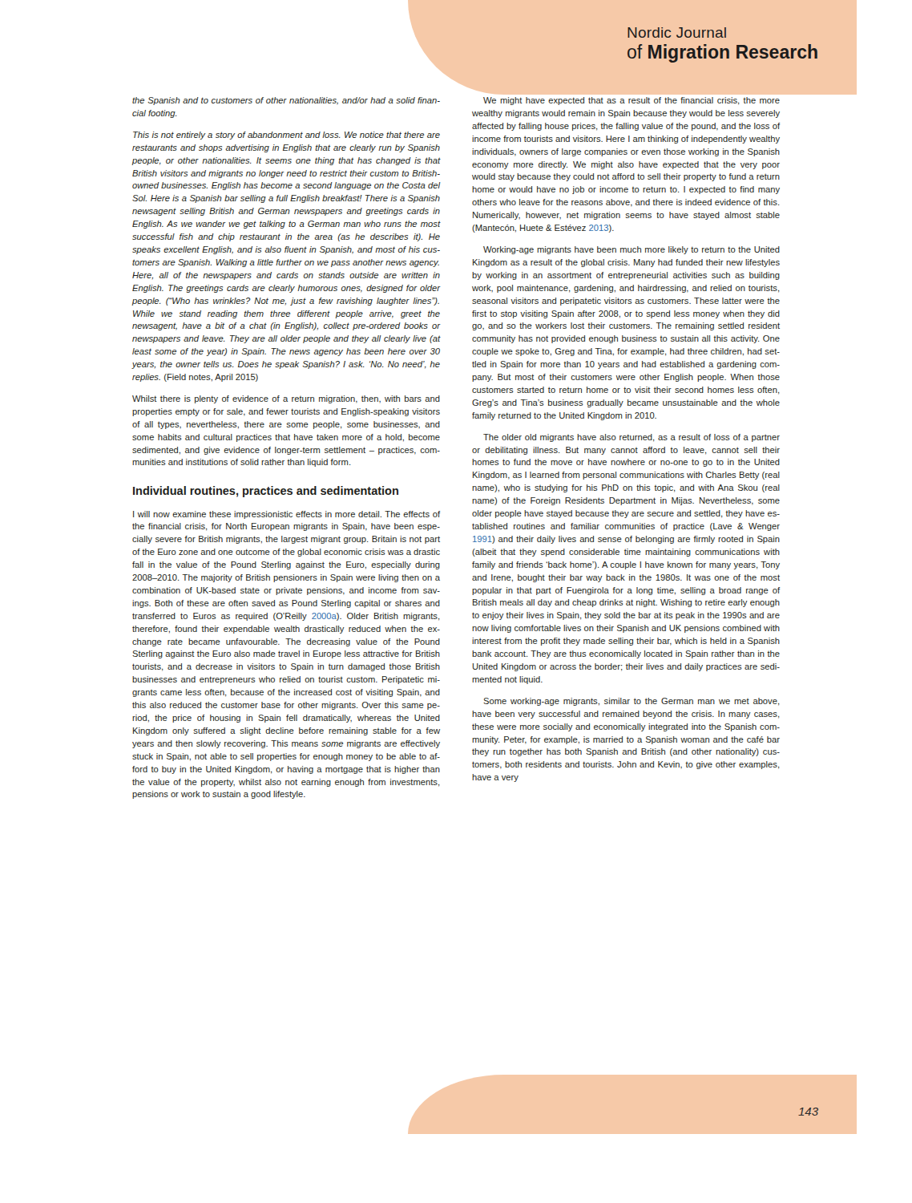Nordic Journal
of Migration Research
the Spanish and to customers of other nationalities, and/or had a solid financial footing.
This is not entirely a story of abandonment and loss. We notice that there are restaurants and shops advertising in English that are clearly run by Spanish people, or other nationalities. It seems one thing that has changed is that British visitors and migrants no longer need to restrict their custom to British-owned businesses. English has become a second language on the Costa del Sol. Here is a Spanish bar selling a full English breakfast! There is a Spanish newsagent selling British and German newspapers and greetings cards in English. As we wander we get talking to a German man who runs the most successful fish and chip restaurant in the area (as he describes it). He speaks excellent English, and is also fluent in Spanish, and most of his customers are Spanish. Walking a little further on we pass another news agency. Here, all of the newspapers and cards on stands outside are written in English. The greetings cards are clearly humorous ones, designed for older people. (“Who has wrinkles? Not me, just a few ravishing laughter lines”). While we stand reading them three different people arrive, greet the newsagent, have a bit of a chat (in English), collect pre-ordered books or newspapers and leave. They are all older people and they all clearly live (at least some of the year) in Spain. The news agency has been here over 30 years, the owner tells us. Does he speak Spanish? I ask. ‘No. No need’, he replies. (Field notes, April 2015)
Whilst there is plenty of evidence of a return migration, then, with bars and properties empty or for sale, and fewer tourists and English-speaking visitors of all types, nevertheless, there are some people, some businesses, and some habits and cultural practices that have taken more of a hold, become sedimented, and give evidence of longer-term settlement – practices, communities and institutions of solid rather than liquid form.
Individual routines, practices and sedimentation
I will now examine these impressionistic effects in more detail. The effects of the financial crisis, for North European migrants in Spain, have been especially severe for British migrants, the largest migrant group. Britain is not part of the Euro zone and one outcome of the global economic crisis was a drastic fall in the value of the Pound Sterling against the Euro, especially during 2008–2010. The majority of British pensioners in Spain were living then on a combination of UK-based state or private pensions, and income from savings. Both of these are often saved as Pound Sterling capital or shares and transferred to Euros as required (O’Reilly 2000a). Older British migrants, therefore, found their expendable wealth drastically reduced when the exchange rate became unfavourable. The decreasing value of the Pound Sterling against the Euro also made travel in Europe less attractive for British tourists, and a decrease in visitors to Spain in turn damaged those British businesses and entrepreneurs who relied on tourist custom. Peripatetic migrants came less often, because of the increased cost of visiting Spain, and this also reduced the customer base for other migrants. Over this same period, the price of housing in Spain fell dramatically, whereas the United Kingdom only suffered a slight decline before remaining stable for a few years and then slowly recovering. This means some migrants are effectively stuck in Spain, not able to sell properties for enough money to be able to afford to buy in the United Kingdom, or having a mortgage that is higher than the value of the property, whilst also not earning enough from investments, pensions or work to sustain a good lifestyle.
We might have expected that as a result of the financial crisis, the more wealthy migrants would remain in Spain because they would be less severely affected by falling house prices, the falling value of the pound, and the loss of income from tourists and visitors. Here I am thinking of independently wealthy individuals, owners of large companies or even those working in the Spanish economy more directly. We might also have expected that the very poor would stay because they could not afford to sell their property to fund a return home or would have no job or income to return to. I expected to find many others who leave for the reasons above, and there is indeed evidence of this. Numerically, however, net migration seems to have stayed almost stable (Mantecón, Huete & Estévez 2013).
Working-age migrants have been much more likely to return to the United Kingdom as a result of the global crisis. Many had funded their new lifestyles by working in an assortment of entrepreneurial activities such as building work, pool maintenance, gardening, and hairdressing, and relied on tourists, seasonal visitors and peripatetic visitors as customers. These latter were the first to stop visiting Spain after 2008, or to spend less money when they did go, and so the workers lost their customers. The remaining settled resident community has not provided enough business to sustain all this activity. One couple we spoke to, Greg and Tina, for example, had three children, had settled in Spain for more than 10 years and had established a gardening company. But most of their customers were other English people. When those customers started to return home or to visit their second homes less often, Greg’s and Tina’s business gradually became unsustainable and the whole family returned to the United Kingdom in 2010.
The older old migrants have also returned, as a result of loss of a partner or debilitating illness. But many cannot afford to leave, cannot sell their homes to fund the move or have nowhere or no-one to go to in the United Kingdom, as I learned from personal communications with Charles Betty (real name), who is studying for his PhD on this topic, and with Ana Skou (real name) of the Foreign Residents Department in Mijas. Nevertheless, some older people have stayed because they are secure and settled, they have established routines and familiar communities of practice (Lave & Wenger 1991) and their daily lives and sense of belonging are firmly rooted in Spain (albeit that they spend considerable time maintaining communications with family and friends ‘back home’). A couple I have known for many years, Tony and Irene, bought their bar way back in the 1980s. It was one of the most popular in that part of Fuengirola for a long time, selling a broad range of British meals all day and cheap drinks at night. Wishing to retire early enough to enjoy their lives in Spain, they sold the bar at its peak in the 1990s and are now living comfortable lives on their Spanish and UK pensions combined with interest from the profit they made selling their bar, which is held in a Spanish bank account. They are thus economically located in Spain rather than in the United Kingdom or across the border; their lives and daily practices are sedimented not liquid.
Some working-age migrants, similar to the German man we met above, have been very successful and remained beyond the crisis. In many cases, these were more socially and economically integrated into the Spanish community. Peter, for example, is married to a Spanish woman and the café bar they run together has both Spanish and British (and other nationality) customers, both residents and tourists. John and Kevin, to give other examples, have a very
143